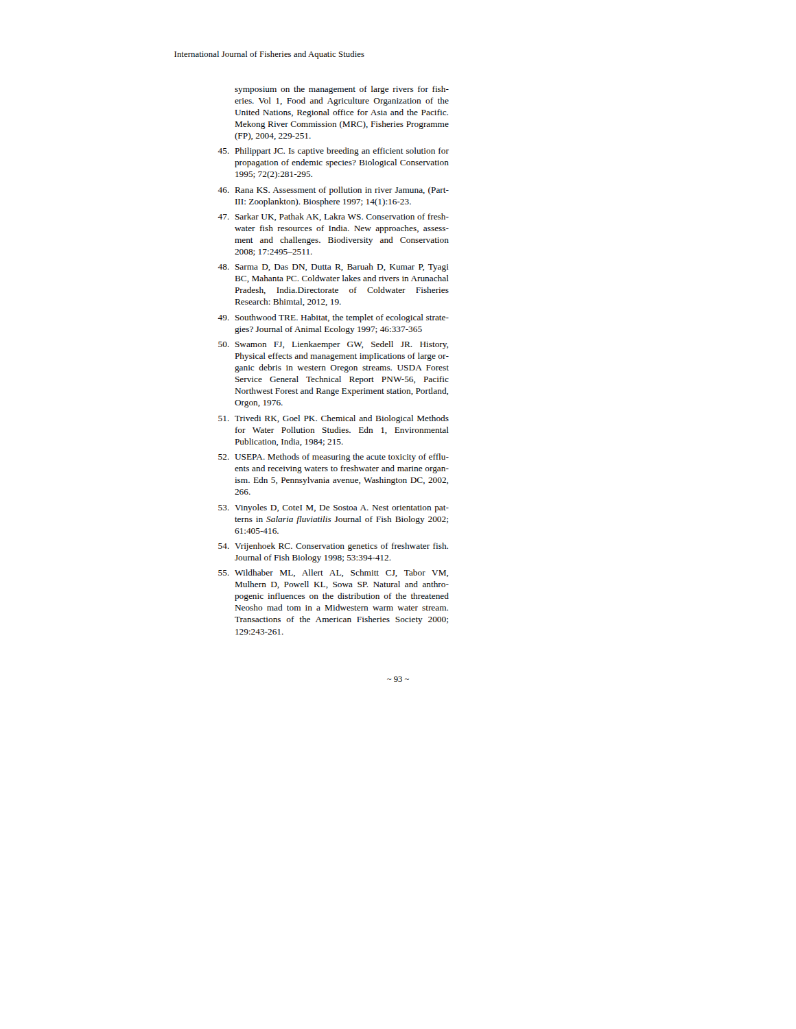International Journal of Fisheries and Aquatic Studies
symposium on the management of large rivers for fisheries. Vol 1, Food and Agriculture Organization of the United Nations, Regional office for Asia and the Pacific. Mekong River Commission (MRC), Fisheries Programme (FP), 2004, 229-251.
45. Philippart JC. Is captive breeding an efficient solution for propagation of endemic species? Biological Conservation 1995; 72(2):281-295.
46. Rana KS. Assessment of pollution in river Jamuna, (Part-III: Zooplankton). Biosphere 1997; 14(1):16-23.
47. Sarkar UK, Pathak AK, Lakra WS. Conservation of freshwater fish resources of India. New approaches, assessment and challenges. Biodiversity and Conservation 2008; 17:2495–2511.
48. Sarma D, Das DN, Dutta R, Baruah D, Kumar P, Tyagi BC, Mahanta PC. Coldwater lakes and rivers in Arunachal Pradesh, India.Directorate of Coldwater Fisheries Research: Bhimtal, 2012, 19.
49. Southwood TRE. Habitat, the templet of ecological strategies? Journal of Animal Ecology 1997; 46:337-365
50. Swamon FJ, Lienkaemper GW, Sedell JR. History, Physical effects and management impIications of large organic debris in western Oregon streams. USDA Forest Service General Technical Report PNW-56, Pacific Northwest Forest and Range Experiment station, Portland, Orgon, 1976.
51. Trivedi RK, Goel PK. Chemical and Biological Methods for Water Pollution Studies. Edn 1, Environmental Publication, India, 1984; 215.
52. USEPA. Methods of measuring the acute toxicity of effluents and receiving waters to freshwater and marine organism. Edn 5, Pennsylvania avenue, Washington DC, 2002, 266.
53. Vinyoles D, CoteI M, De Sostoa A. Nest orientation patterns in Salaria fluviatilis Journal of Fish Biology 2002; 61:405-416.
54. Vrijenhoek RC. Conservation genetics of freshwater fish. Journal of Fish Biology 1998; 53:394-412.
55. Wildhaber ML, Allert AL, Schmitt CJ, Tabor VM, Mulhern D, Powell KL, Sowa SP. Natural and anthropogenic influences on the distribution of the threatened Neosho mad tom in a Midwestern warm water stream. Transactions of the American Fisheries Society 2000; 129:243-261.
~ 93 ~